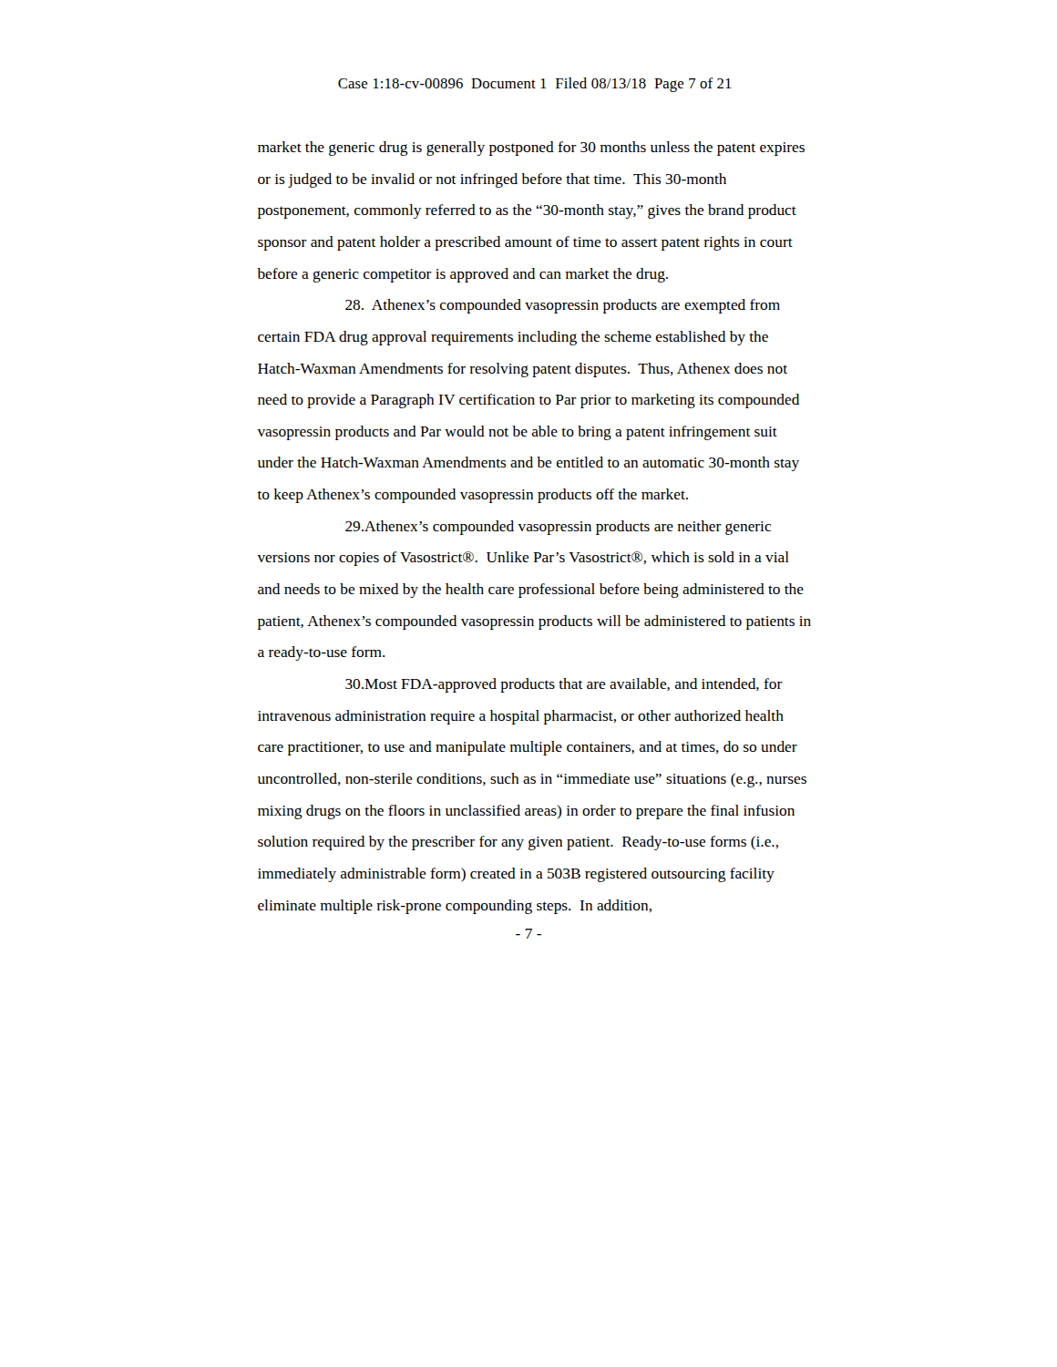Case 1:18-cv-00896 Document 1 Filed 08/13/18 Page 7 of 21
market the generic drug is generally postponed for 30 months unless the patent expires or is judged to be invalid or not infringed before that time. This 30-month postponement, commonly referred to as the “30-month stay,” gives the brand product sponsor and patent holder a prescribed amount of time to assert patent rights in court before a generic competitor is approved and can market the drug.
28. Athenex’s compounded vasopressin products are exempted from certain FDA drug approval requirements including the scheme established by the Hatch-Waxman Amendments for resolving patent disputes. Thus, Athenex does not need to provide a Paragraph IV certification to Par prior to marketing its compounded vasopressin products and Par would not be able to bring a patent infringement suit under the Hatch-Waxman Amendments and be entitled to an automatic 30-month stay to keep Athenex’s compounded vasopressin products off the market.
29. Athenex’s compounded vasopressin products are neither generic versions nor copies of Vasostrict®. Unlike Par’s Vasostrict®, which is sold in a vial and needs to be mixed by the health care professional before being administered to the patient, Athenex’s compounded vasopressin products will be administered to patients in a ready-to-use form.
30. Most FDA-approved products that are available, and intended, for intravenous administration require a hospital pharmacist, or other authorized health care practitioner, to use and manipulate multiple containers, and at times, do so under uncontrolled, non-sterile conditions, such as in “immediate use” situations (e.g., nurses mixing drugs on the floors in unclassified areas) in order to prepare the final infusion solution required by the prescriber for any given patient. Ready-to-use forms (i.e., immediately administrable form) created in a 503B registered outsourcing facility eliminate multiple risk-prone compounding steps. In addition,
- 7 -